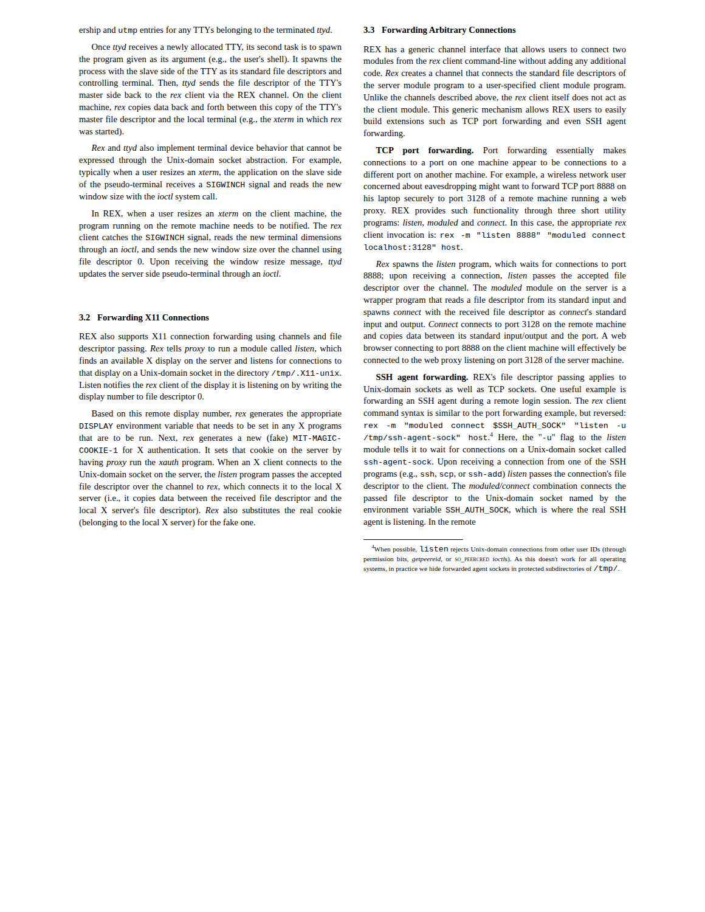ership and utmp entries for any TTYs belonging to the terminated ttyd.
Once ttyd receives a newly allocated TTY, its second task is to spawn the program given as its argument (e.g., the user's shell). It spawns the process with the slave side of the TTY as its standard file descriptors and controlling terminal. Then, ttyd sends the file descriptor of the TTY's master side back to the rex client via the REX channel. On the client machine, rex copies data back and forth between this copy of the TTY's master file descriptor and the local terminal (e.g., the xterm in which rex was started).
Rex and ttyd also implement terminal device behavior that cannot be expressed through the Unix-domain socket abstraction. For example, typically when a user resizes an xterm, the application on the slave side of the pseudo-terminal receives a SIGWINCH signal and reads the new window size with the ioctl system call.
In REX, when a user resizes an xterm on the client machine, the program running on the remote machine needs to be notified. The rex client catches the SIGWINCH signal, reads the new terminal dimensions through an ioctl, and sends the new window size over the channel using file descriptor 0. Upon receiving the window resize message, ttyd updates the server side pseudo-terminal through an ioctl.
3.2 Forwarding X11 Connections
REX also supports X11 connection forwarding using channels and file descriptor passing. Rex tells proxy to run a module called listen, which finds an available X display on the server and listens for connections to that display on a Unix-domain socket in the directory /tmp/.X11-unix. Listen notifies the rex client of the display it is listening on by writing the display number to file descriptor 0.
Based on this remote display number, rex generates the appropriate DISPLAY environment variable that needs to be set in any X programs that are to be run. Next, rex generates a new (fake) MIT-MAGIC-COOKIE-1 for X authentication. It sets that cookie on the server by having proxy run the xauth program. When an X client connects to the Unix-domain socket on the server, the listen program passes the accepted file descriptor over the channel to rex, which connects it to the local X server (i.e., it copies data between the received file descriptor and the local X server's file descriptor). Rex also substitutes the real cookie (belonging to the local X server) for the fake one.
3.3 Forwarding Arbitrary Connections
REX has a generic channel interface that allows users to connect two modules from the rex client command-line without adding any additional code. Rex creates a channel that connects the standard file descriptors of the server module program to a user-specified client module program. Unlike the channels described above, the rex client itself does not act as the client module. This generic mechanism allows REX users to easily build extensions such as TCP port forwarding and even SSH agent forwarding.
TCP port forwarding. Port forwarding essentially makes connections to a port on one machine appear to be connections to a different port on another machine. For example, a wireless network user concerned about eavesdropping might want to forward TCP port 8888 on his laptop securely to port 3128 of a remote machine running a web proxy. REX provides such functionality through three short utility programs: listen, moduled and connect. In this case, the appropriate rex client invocation is: rex -m "listen 8888" "moduled connect localhost:3128" host.
Rex spawns the listen program, which waits for connections to port 8888; upon receiving a connection, listen passes the accepted file descriptor over the channel. The moduled module on the server is a wrapper program that reads a file descriptor from its standard input and spawns connect with the received file descriptor as connect's standard input and output. Connect connects to port 3128 on the remote machine and copies data between its standard input/output and the port. A web browser connecting to port 8888 on the client machine will effectively be connected to the web proxy listening on port 3128 of the server machine.
SSH agent forwarding. REX's file descriptor passing applies to Unix-domain sockets as well as TCP sockets. One useful example is forwarding an SSH agent during a remote login session. The rex client command syntax is similar to the port forwarding example, but reversed: rex -m "moduled connect $SSH_AUTH_SOCK" "listen -u /tmp/ssh-agent-sock" host.4 Here, the "-u" flag to the listen module tells it to wait for connections on a Unix-domain socket called ssh-agent-sock. Upon receiving a connection from one of the SSH programs (e.g., ssh, scp, or ssh-add) listen passes the connection's file descriptor to the client. The moduled/connect combination connects the passed file descriptor to the Unix-domain socket named by the environment variable SSH_AUTH_SOCK, which is where the real SSH agent is listening. In the remote
4When possible, listen rejects Unix-domain connections from other user IDs (through permission bits, getpeereid, or so_peercred ioctls). As this doesn't work for all operating systems, in practice we hide forwarded agent sockets in protected subdirectories of /tmp/.